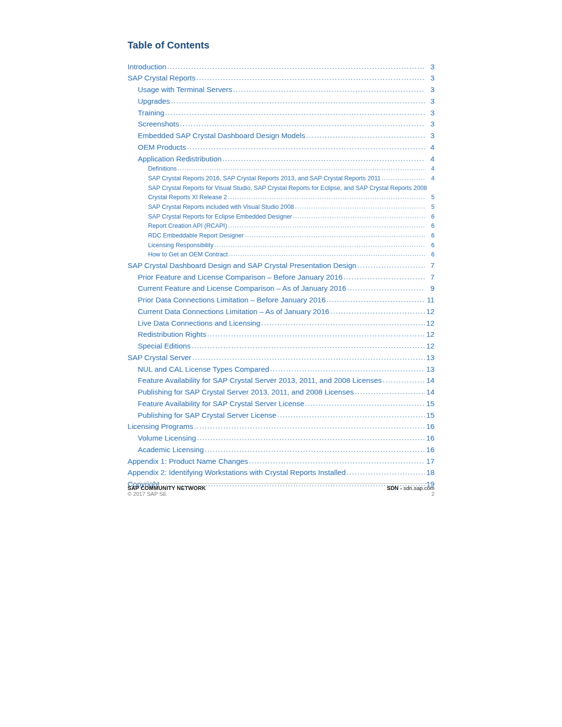Table of Contents
Introduction........................................................................................................................................... 3
SAP Crystal Reports....................................................................................................................... 3
Usage with Terminal Servers............................................................................................................. 3
Upgrades............................................................................................................................................. 3
Training............................................................................................................................................... 3
Screenshots......................................................................................................................................... 3
Embedded SAP Crystal Dashboard Design Models................................................................................ 3
OEM Products..................................................................................................................................... 4
Application Redistribution..................................................................................................................... 4
Definitions................................................................................................................................................. 4
SAP Crystal Reports 2016, SAP Crystal Reports 2013, and SAP Crystal Reports 2011............................................ 4
SAP Crystal Reports for Visual Studio, SAP Crystal Reports for Eclipse, and SAP Crystal Reports 2008.................. 4
Crystal Reports XI Release 2....................................................................................................................... 5
SAP Crystal Reports included with Visual Studio 2008......................................................................................... 5
SAP Crystal Reports for Eclipse Embedded Designer.............................................................................................. 6
Report Creation API (RCAPI)....................................................................................................................... 6
RDC Embeddable Report Designer............................................................................................................. 6
Licensing Responsibility................................................................................................................................. 6
How to Get an OEM Contract....................................................................................................................... 6
SAP Crystal Dashboard Design and SAP Crystal Presentation Design......................................................... 7
Prior Feature and License Comparison – Before January 2016................................................................. 7
Current Feature and License Comparison – As of January 2016.............................................................. 9
Prior Data Connections Limitation – Before January 2016....................................................................... 11
Current Data Connections Limitation – As of January 2016..................................................................... 12
Live Data Connections and Licensing................................................................................................. 12
Redistribution Rights......................................................................................................................... 12
Special Editions................................................................................................................................ 12
SAP Crystal Server......................................................................................................................... 13
NUL and CAL License Types Compared.............................................................................................. 13
Feature Availability for SAP Crystal Server 2013, 2011, and 2008 Licenses........................................... 14
Publishing for SAP Crystal Server 2013, 2011, and 2008 Licenses........................................................ 14
Feature Availability for SAP Crystal Server License............................................................................... 15
Publishing for SAP Crystal Server License............................................................................................ 15
Licensing Programs......................................................................................................................... 16
Volume Licensing.............................................................................................................................. 16
Academic Licensing........................................................................................................................... 16
Appendix 1: Product Name Changes......................................................................................................... 17
Appendix 2: Identifying Workstations with Crystal Reports Installed............................................................ 18
Copyright............................................................................................................................................. 19
SAP COMMUNITY NETWORK
SDN - sdn.sap.com
© 2017 SAP SE
2